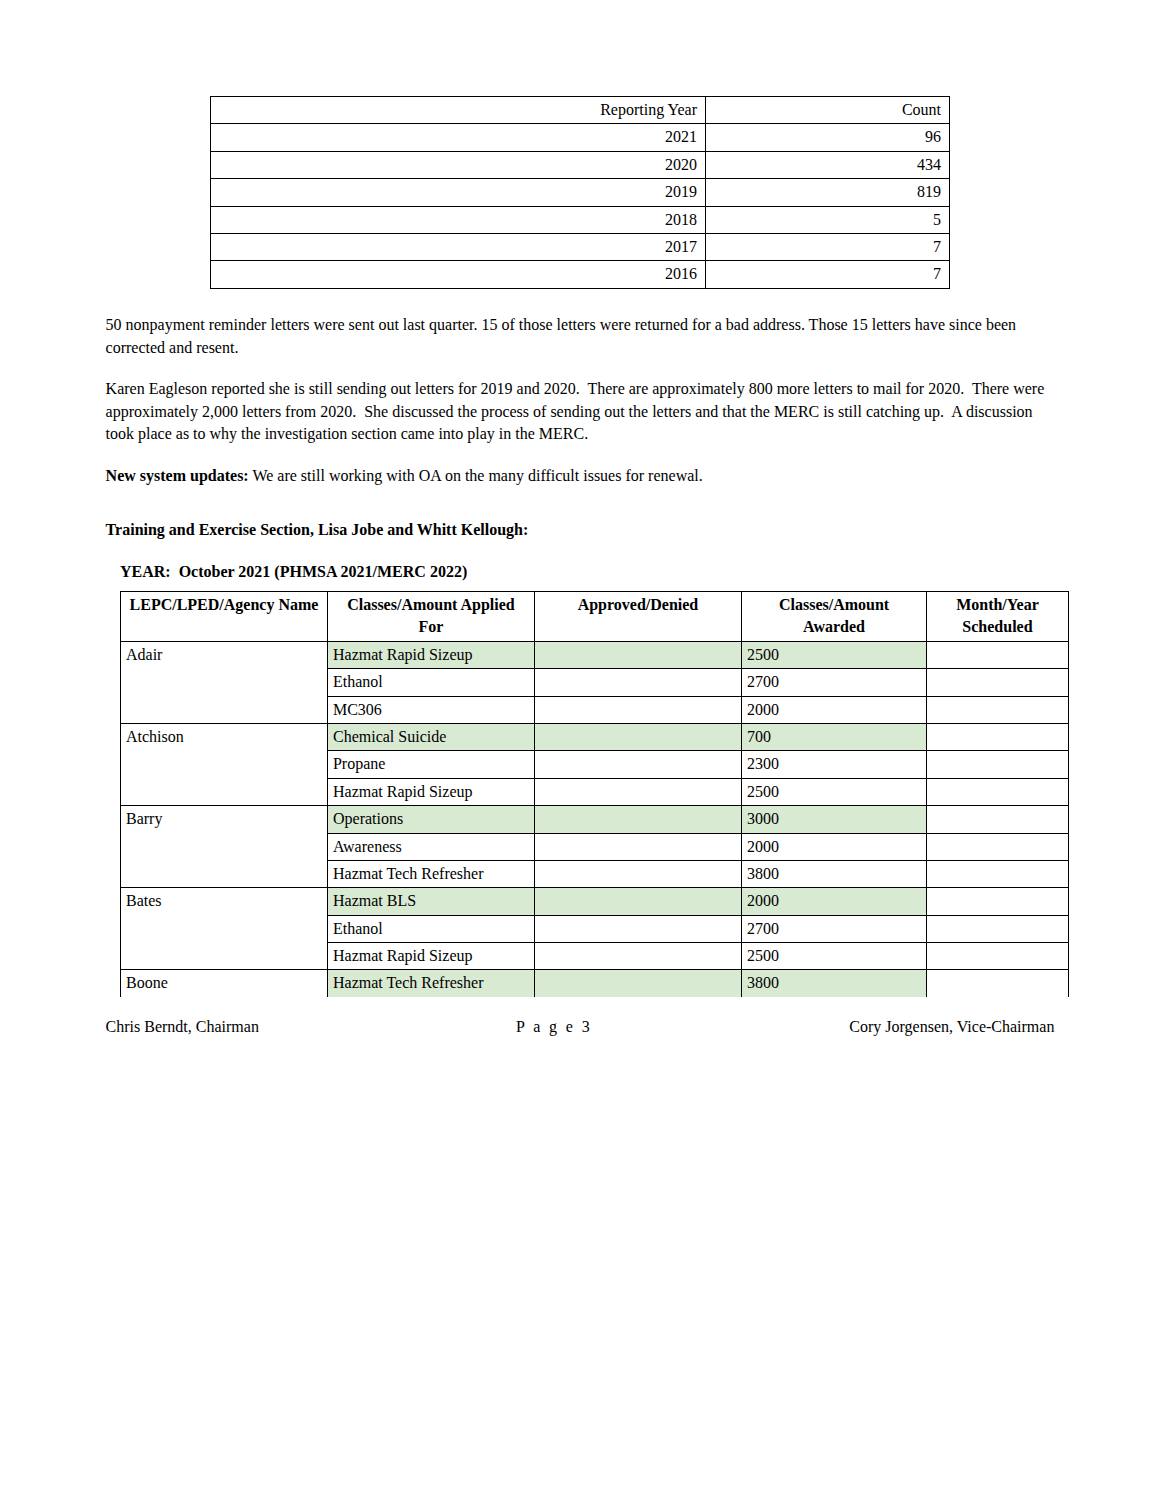| Reporting Year | Count |
| 2021 | 96 |
| 2020 | 434 |
| 2019 | 819 |
| 2018 | 5 |
| 2017 | 7 |
| 2016 | 7 |
50 nonpayment reminder letters were sent out last quarter. 15 of those letters were returned for a bad address. Those 15 letters have since been corrected and resent.
Karen Eagleson reported she is still sending out letters for 2019 and 2020. There are approximately 800 more letters to mail for 2020. There were approximately 2,000 letters from 2020. She discussed the process of sending out the letters and that the MERC is still catching up. A discussion took place as to why the investigation section came into play in the MERC.
New system updates: We are still working with OA on the many difficult issues for renewal.
Training and Exercise Section, Lisa Jobe and Whitt Kellough:
YEAR: October 2021 (PHMSA 2021/MERC 2022)
| LEPC/LPED/Agency Name | Classes/Amount Applied For | Approved/Denied | Classes/Amount Awarded | Month/Year Scheduled |
| --- | --- | --- | --- | --- |
| Adair | Hazmat Rapid Sizeup | | 2500 | |
| Ethanol | | 2700 | |
| MC306 | | 2000 | |
| Atchison | Chemical Suicide | | 700 | |
| Propane | | 2300 | |
| Hazmat Rapid Sizeup | | 2500 | |
| Barry | Operations | | 3000 | |
| Awareness | | 2000 | |
| Hazmat Tech Refresher | | 3800 | |
| Bates | Hazmat BLS | | 2000 | |
| Ethanol | | 2700 | |
| Hazmat Rapid Sizeup | | 2500 | |
| Boone | Hazmat Tech Refresher | | 3800 | |
Chris Berndt, Chairman P a g e 3 Cory Jorgensen, Vice-Chairman